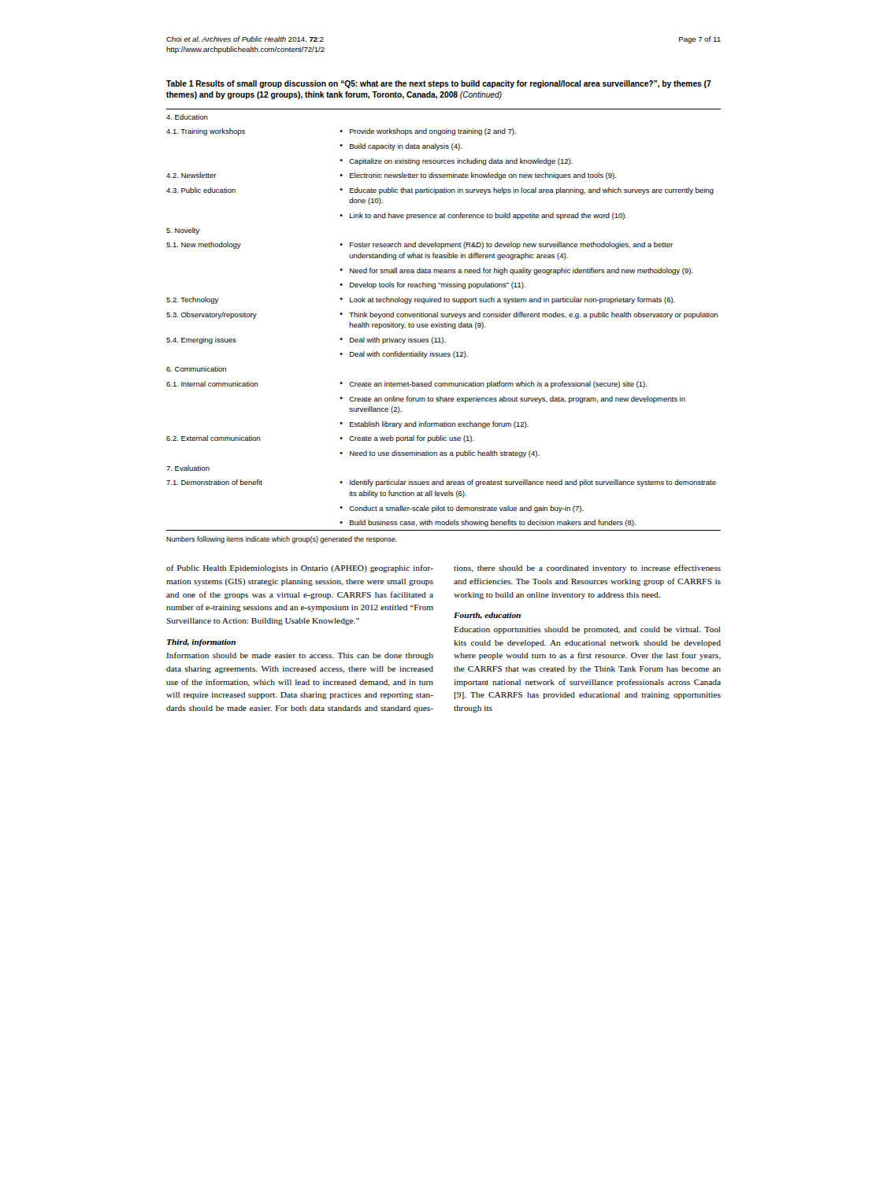Choi et al. Archives of Public Health 2014, 72:2
http://www.archpublichealth.com/content/72/1/2
Page 7 of 11
Table 1 Results of small group discussion on “Q5: what are the next steps to build capacity for regional/local area surveillance?”, by themes (7 themes) and by groups (12 groups), think tank forum, Toronto, Canada, 2008 (Continued)
| 4. Education | |
| 4.1. Training workshops | Provide workshops and ongoing training (2 and 7). |
| | Build capacity in data analysis (4). |
| | Capitalize on existing resources including data and knowledge (12). |
| 4.2. Newsletter | Electronic newsletter to disseminate knowledge on new techniques and tools (9). |
| 4.3. Public education | Educate public that participation in surveys helps in local area planning, and which surveys are currently being done (10). |
| | Link to and have presence at conference to build appetite and spread the word (10). |
| 5. Novelty | |
| 5.1. New methodology | Foster research and development (R&D) to develop new surveillance methodologies, and a better understanding of what is feasible in different geographic areas (4). |
| | Need for small area data means a need for high quality geographic identifiers and new methodology (9). |
| | Develop tools for reaching “missing populations” (11). |
| 5.2. Technology | Look at technology required to support such a system and in particular non-proprietary formats (6). |
| 5.3. Observatory/repository | Think beyond conventional surveys and consider different modes, e.g. a public health observatory or population health repository, to use existing data (9). |
| 5.4. Emerging issues | Deal with privacy issues (11). |
| | Deal with confidentiality issues (12). |
| 6. Communication | |
| 6.1. Internal communication | Create an internet-based communication platform which is a professional (secure) site (1). |
| | Create an online forum to share experiences about surveys, data, program, and new developments in surveillance (2). |
| | Establish library and information exchange forum (12). |
| 6.2. External communication | Create a web portal for public use (1). |
| | Need to use dissemination as a public health strategy (4). |
| 7. Evaluation | |
| 7.1. Demonstration of benefit | Identify particular issues and areas of greatest surveillance need and pilot surveillance systems to demonstrate its ability to function at all levels (6). |
| | Conduct a smaller-scale pilot to demonstrate value and gain buy-in (7). |
| | Build business case, with models showing benefits to decision makers and funders (8). |
Numbers following items indicate which group(s) generated the response.
of Public Health Epidemiologists in Ontario (APHEO) geographic information systems (GIS) strategic planning session, there were small groups and one of the groups was a virtual e-group. CARRFS has facilitated a number of e-training sessions and an e-symposium in 2012 entitled “From Surveillance to Action: Building Usable Knowledge.”
Third, information
Information should be made easier to access. This can be done through data sharing agreements. With increased access, there will be increased use of the information, which will lead to increased demand, and in turn will require increased support. Data sharing practices and reporting standards should be made easier. For both data standards and standard questions, there should be a coordinated inventory to increase effectiveness and efficiencies. The Tools and Resources working group of CARRFS is working to build an online inventory to address this need.
Fourth, education
Education opportunities should be promoted, and could be virtual. Tool kits could be developed. An educational network should be developed where people would turn to as a first resource. Over the last four years, the CARRFS that was created by the Think Tank Forum has become an important national network of surveillance professionals across Canada [9]. The CARRFS has provided educational and training opportunities through its